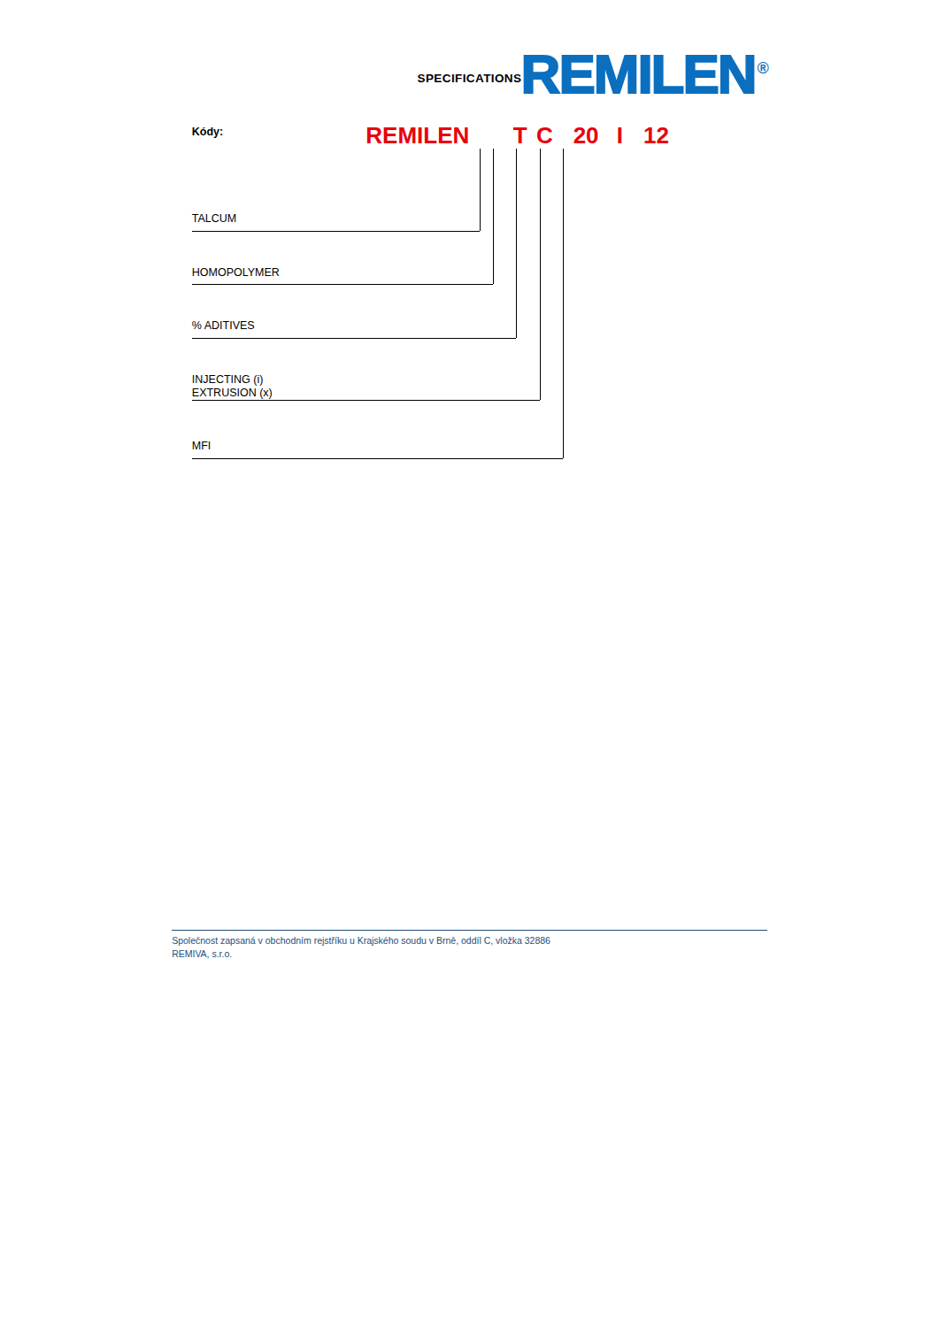REMILEN®
SPECIFICATIONS
Kódy:
REMILEN TC 20 I 12
TALCUM
HOMOPOLYMER
% ADITIVES
INJECTING (i)
EXTRUSION (x)
MFI
Společnost zapsaná v obchodním rejstříku u Krajského soudu v Brně, oddíl C, vložka 32886
REMIVA, s.r.o.